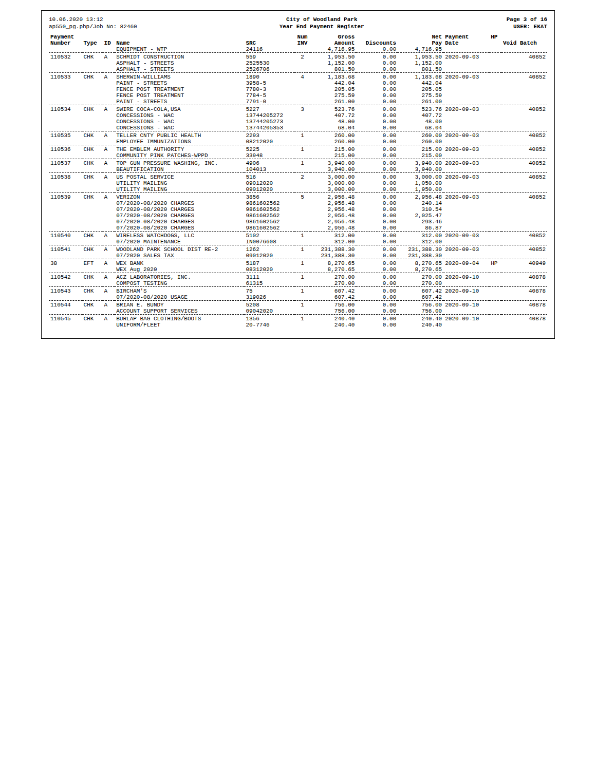10.06.2020 13:12 ap550_pg.php/Job No: 82460
City of Woodland Park
Year End Payment Register
Page 3 of 16
USER: EKAT
| Payment | | | | | Num | Gross | | Net | Payment | HP | |
| --- | --- | --- | --- | --- | --- | --- | --- | --- | --- | --- | --- |
| Number | Type | ID | Name | SRC | INV | Amount | Discounts | Pay | Date | | Void Batch |
| | | | EQUIPMENT - WTP | 24116 | | 4,716.95 | 0.00 | 4,716.95 | | | |
| 110532 | CHK | A | SCHMIDT CONSTRUCTION | 559 | 2 | 1,953.50 | 0.00 | 1,953.50 | 2020-09-03 | | 40852 |
| | | | ASPHALT - STREETS | 2525530 | | 1,152.00 | 0.00 | 1,152.00 | | | |
| | | | ASPHALT - STREETS | 2526706 | | 801.50 | 0.00 | 801.50 | | | |
| 110533 | CHK | A | SHERWIN-WILLIAMS | 1890 | 4 | 1,183.68 | 0.00 | 1,183.68 | 2020-09-03 | | 40852 |
| | | | PAINT - STREETS | 3958-5 | | 442.04 | 0.00 | 442.04 | | | |
| | | | FENCE POST TREATMENT | 7780-3 | | 205.05 | 0.00 | 205.05 | | | |
| | | | FENCE POST TREATMENT | 7784-5 | | 275.59 | 0.00 | 275.59 | | | |
| | | | PAINT - STREETS | 7791-0 | | 261.00 | 0.00 | 261.00 | | | |
| 110534 | CHK | A | SWIRE COCA-COLA,USA | 5227 | 3 | 523.76 | 0.00 | 523.76 | 2020-09-03 | | 40852 |
| | | | CONCESSIONS - WAC | 13744205272 | | 407.72 | 0.00 | 407.72 | | | |
| | | | CONCESSIONS - WAC | 13744205273 | | 48.00 | 0.00 | 48.00 | | | |
| | | | CONCESSIONS - WAC | 13744205353 | | 68.04 | 0.00 | 68.04 | | | |
| 110535 | CHK | A | TELLER CNTY PUBLIC HEALTH | 2293 | 1 | 260.00 | 0.00 | 260.00 | 2020-09-03 | | 40852 |
| | | | EMPLOYEE IMMUNIZATIONS | 08212020 | | 260.00 | 0.00 | 260.00 | | | |
| 110536 | CHK | A | THE EMBLEM AUTHORITY | 5225 | 1 | 215.00 | 0.00 | 215.00 | 2020-09-03 | | 40852 |
| | | | COMMUNITY PINK PATCHES-WPPD | 33948 | | 215.00 | 0.00 | 215.00 | | | |
| 110537 | CHK | A | TOP GUN PRESSURE WASHING, INC. | 4906 | 1 | 3,940.00 | 0.00 | 3,940.00 | 2020-09-03 | | 40852 |
| | | | BEAUTIFICATION | 104013 | | 3,940.00 | 0.00 | 3,940.00 | | | |
| 110538 | CHK | A | US POSTAL SERVICE | 516 | 2 | 3,000.00 | 0.00 | 3,000.00 | 2020-09-03 | | 40852 |
| | | | UTILITY MAILING | 09012020 | | 3,000.00 | 0.00 | 1,050.00 | | | |
| | | | UTILITY MAILING | 09012020 | | 3,000.00 | 0.00 | 1,950.00 | | | |
| 110539 | CHK | A | VERIZON | 3856 | 5 | 2,956.48 | 0.00 | 2,956.48 | 2020-09-03 | | 40852 |
| | | | 07/2020-08/2020 CHARGES | 9861602562 | | 2,956.48 | 0.00 | 240.14 | | | |
| | | | 07/2020-08/2020 CHARGES | 9861602562 | | 2,956.48 | 0.00 | 310.54 | | | |
| | | | 07/2020-08/2020 CHARGES | 9861602562 | | 2,956.48 | 0.00 | 2,025.47 | | | |
| | | | 07/2020-08/2020 CHARGES | 9861602562 | | 2,956.48 | 0.00 | 293.46 | | | |
| | | | 07/2020-08/2020 CHARGES | 9861602562 | | 2,956.48 | 0.00 | 86.87 | | | |
| 110540 | CHK | A | WIRELESS WATCHDOGS, LLC | 5102 | 1 | 312.00 | 0.00 | 312.00 | 2020-09-03 | | 40852 |
| | | | 07/2020 MAINTENANCE | IN0076608 | | 312.00 | 0.00 | 312.00 | | | |
| 110541 | CHK | A | WOODLAND PARK SCHOOL DIST RE-2 | 1262 | 1 | 231,388.30 | 0.00 | 231,388.30 | 2020-09-03 | | 40852 |
| | | | 07/2020 SALES TAX | 09012020 | | 231,388.30 | 0.00 | 231,388.30 | | | |
| 38 | EFT | A | WEX BANK | 5187 | 1 | 8,270.65 | 0.00 | 8,270.65 | 2020-09-04 | HP | 40949 |
| | | | WEX Aug 2020 | 08312020 | | 8,270.65 | 0.00 | 8,270.65 | | | |
| 110542 | CHK | A | ACZ LABORATORIES, INC. | 3111 | 1 | 270.00 | 0.00 | 270.00 | 2020-09-10 | | 40878 |
| | | | COMPOST TESTING | 61315 | | 270.00 | 0.00 | 270.00 | | | |
| 110543 | CHK | A | BIRCHAM'S | 75 | 1 | 607.42 | 0.00 | 607.42 | 2020-09-10 | | 40878 |
| | | | 07/2020-08/2020 USAGE | 319026 | | 607.42 | 0.00 | 607.42 | | | |
| 110544 | CHK | A | BRIAN E. BUNDY | 5208 | 1 | 756.00 | 0.00 | 756.00 | 2020-09-10 | | 40878 |
| | | | ACCOUNT SUPPORT SERVICES | 09042020 | | 756.00 | 0.00 | 756.00 | | | |
| 110545 | CHK | A | BURLAP BAG CLOTHING/BOOTS | 1356 | 1 | 240.40 | 0.00 | 240.40 | 2020-09-10 | | 40878 |
| | | | UNIFORM/FLEET | 20-7746 | | 240.40 | 0.00 | 240.40 | | | |